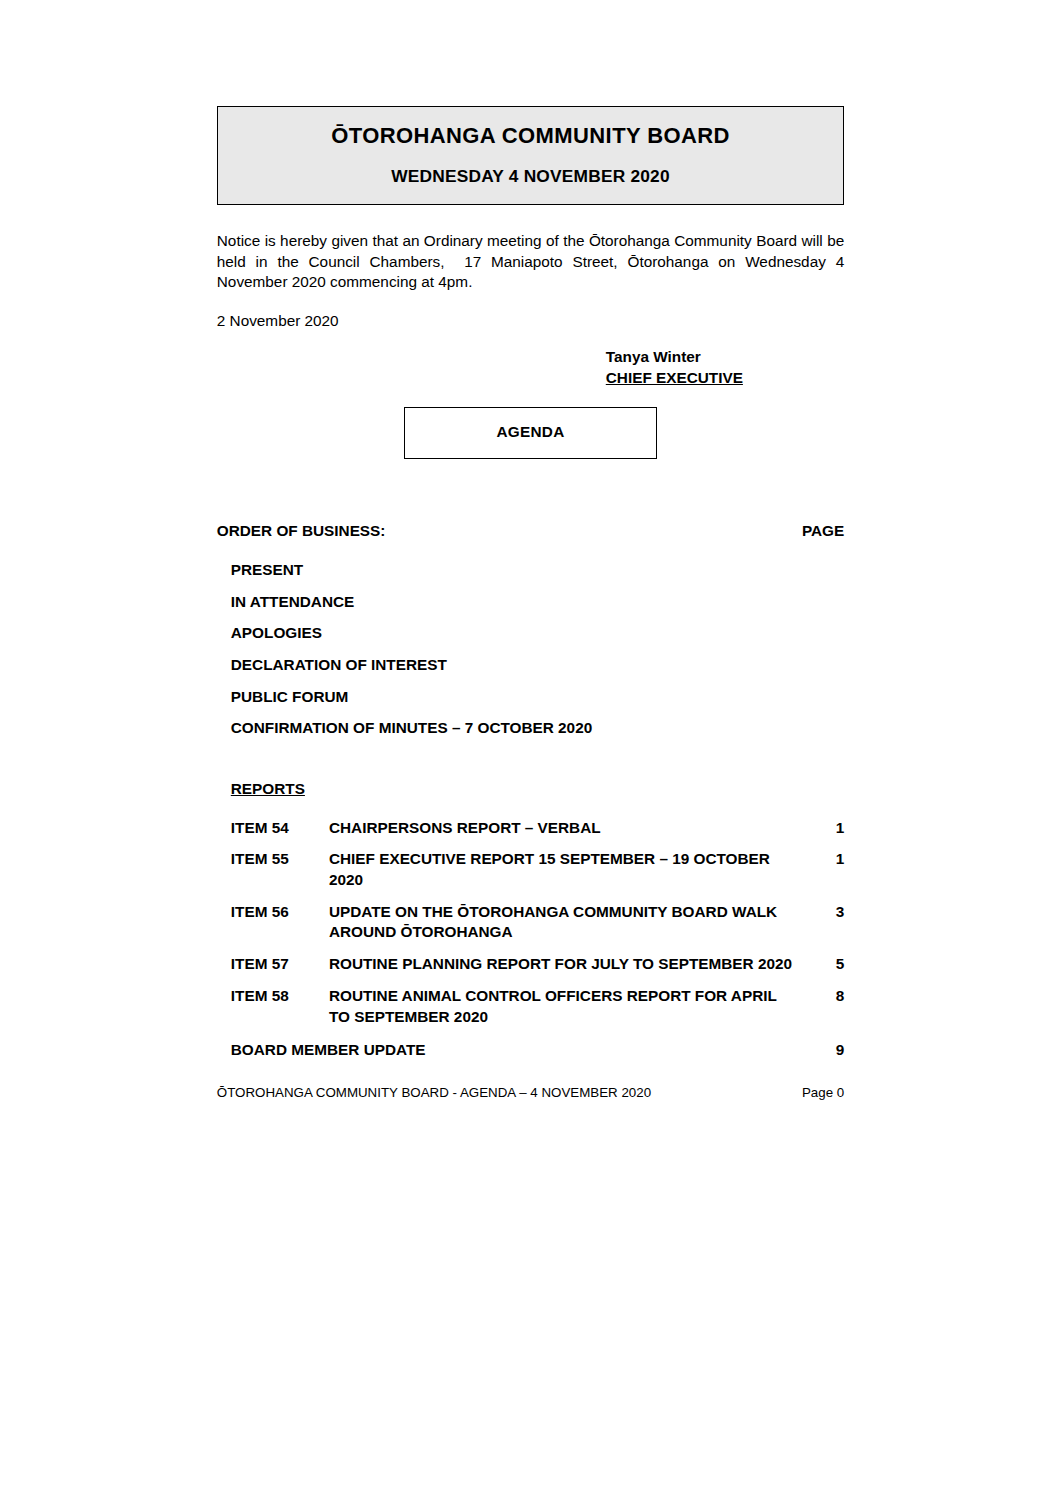ŌTOROHANGA COMMUNITY BOARD
WEDNESDAY 4 NOVEMBER 2020
Notice is hereby given that an Ordinary meeting of the Ōtorohanga Community Board will be held in the Council Chambers, 17 Maniapoto Street, Ōtorohanga on Wednesday 4 November 2020 commencing at 4pm.
2 November 2020
Tanya Winter CHIEF EXECUTIVE
AGENDA
ORDER OF BUSINESS: PAGE
PRESENT
IN ATTENDANCE
APOLOGIES
DECLARATION OF INTEREST
PUBLIC FORUM
CONFIRMATION OF MINUTES – 7 OCTOBER 2020
REPORTS
| ITEM 54 | CHAIRPERSONS REPORT – VERBAL | 1 |
| ITEM 55 | CHIEF EXECUTIVE REPORT 15 SEPTEMBER – 19 OCTOBER 2020 | 1 |
| ITEM 56 | UPDATE ON THE ŌTOROHANGA COMMUNITY BOARD WALK AROUND ŌTOROHANGA | 3 |
| ITEM 57 | ROUTINE PLANNING REPORT FOR JULY TO SEPTEMBER 2020 | 5 |
| ITEM 58 | ROUTINE ANIMAL CONTROL OFFICERS REPORT FOR APRIL TO SEPTEMBER 2020 | 8 |
| BOARD MEMBER UPDATE | 9 |
ŌTOROHANGA COMMUNITY BOARD - AGENDA – 4 NOVEMBER 2020 Page 0